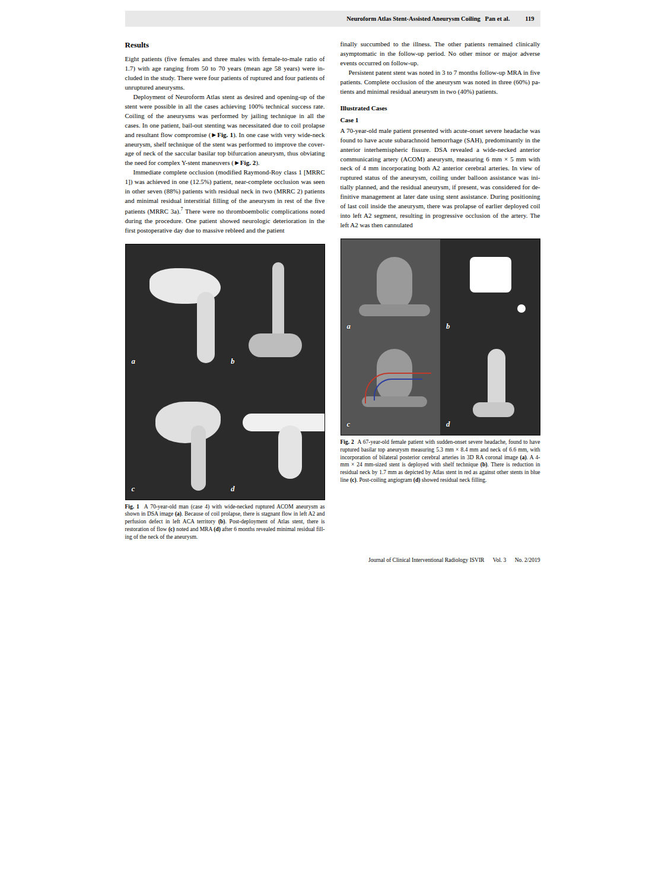Neuroform Atlas Stent-Assisted Aneurysm Coiling Pan et al.119
Results
Eight patients (five females and three males with female-to-male ratio of 1.7) with age ranging from 50 to 70 years (mean age 58 years) were included in the study. There were four patients of ruptured and four patients of unruptured aneurysms.
Deployment of Neuroform Atlas stent as desired and opening-up of the stent were possible in all the cases achieving 100% technical success rate. Coiling of the aneurysms was performed by jailing technique in all the cases. In one patient, bail-out stenting was necessitated due to coil prolapse and resultant flow compromise (►Fig. 1). In one case with very wide-neck aneurysm, shelf technique of the stent was performed to improve the coverage of neck of the saccular basilar top bifurcation aneurysm, thus obviating the need for complex Y-stent maneuvers (►Fig. 2).
Immediate complete occlusion (modified Raymond-Roy class 1 [MRRC 1]) was achieved in one (12.5%) patient, near-complete occlusion was seen in other seven (88%) patients with residual neck in two (MRRC 2) patients and minimal residual interstitial filling of the aneurysm in rest of the five patients (MRRC 3a).7 There were no thromboembolic complications noted during the procedure. One patient showed neurologic deterioration in the first postoperative day due to massive rebleed and the patient
a
b
c
d
Fig. 1 A 70-year-old man (case 4) with wide-necked ruptured ACOM aneurysm as shown in DSA image (a). Because of coil prolapse, there is stagnant flow in left A2 and perfusion defect in left ACA territory (b). Post-deployment of Atlas stent, there is restoration of flow (c) noted and MRA (d) after 6 months revealed minimal residual filling of the neck of the aneurysm.
finally succumbed to the illness. The other patients remained clinically asymptomatic in the follow-up period. No other minor or major adverse events occurred on follow-up.
Persistent patent stent was noted in 3 to 7 months follow-up MRA in five patients. Complete occlusion of the aneurysm was noted in three (60%) patients and minimal residual aneurysm in two (40%) patients.
Illustrated Cases
Case 1
A 70-year-old male patient presented with acute-onset severe headache was found to have acute subarachnoid hemorrhage (SAH), predominantly in the anterior interhemispheric fissure. DSA revealed a wide-necked anterior communicating artery (ACOM) aneurysm, measuring 6 mm × 5 mm with neck of 4 mm incorporating both A2 anterior cerebral arteries. In view of ruptured status of the aneurysm, coiling under balloon assistance was initially planned, and the residual aneurysm, if present, was considered for definitive management at later date using stent assistance. During positioning of last coil inside the aneurysm, there was prolapse of earlier deployed coil into left A2 segment, resulting in progressive occlusion of the artery. The left A2 was then cannulated
a
b
c
d
Fig. 2 A 67-year-old female patient with sudden-onset severe headache, found to have ruptured basilar top aneurysm measuring 5.3 mm × 8.4 mm and neck of 6.6 mm, with incorporation of bilateral posterior cerebral arteries in 3D RA coronal image (a). A 4-mm × 24 mm-sized stent is deployed with shelf technique (b). There is reduction in residual neck by 1.7 mm as depicted by Atlas stent in red as against other stents in blue line (c). Post-coiling angiogram (d) showed residual neck filling.
Journal of Clinical Interventional Radiology ISVIR Vol. 3 No. 2/2019